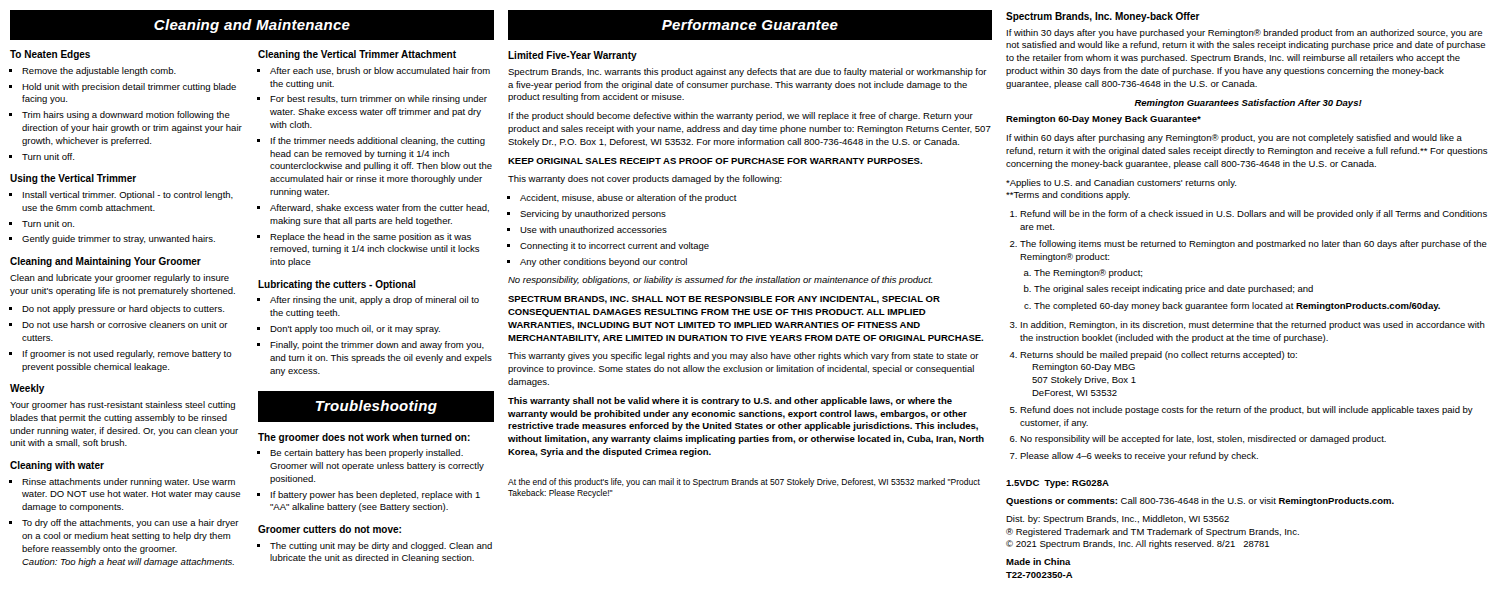Cleaning and Maintenance
To Neaten Edges
Remove the adjustable length comb.
Hold unit with precision detail trimmer cutting blade facing you.
Trim hairs using a downward motion following the direction of your hair growth or trim against your hair growth, whichever is preferred.
Turn unit off.
Using the Vertical Trimmer
Install vertical trimmer. Optional - to control length, use the 6mm comb attachment.
Turn unit on.
Gently guide trimmer to stray, unwanted hairs.
Cleaning and Maintaining Your Groomer
Clean and lubricate your groomer regularly to insure your unit's operating life is not prematurely shortened.
Do not apply pressure or hard objects to cutters.
Do not use harsh or corrosive cleaners on unit or cutters.
If groomer is not used regularly, remove battery to prevent possible chemical leakage.
Weekly
Your groomer has rust-resistant stainless steel cutting blades that permit the cutting assembly to be rinsed under running water, if desired. Or, you can clean your unit with a small, soft brush.
Cleaning with water
Rinse attachments under running water. Use warm water. DO NOT use hot water. Hot water may cause damage to components.
To dry off the attachments, you can use a hair dryer on a cool or medium heat setting to help dry them before reassembly onto the groomer.
Caution: Too high a heat will damage attachments.
Cleaning the Vertical Trimmer Attachment
After each use, brush or blow accumulated hair from the cutting unit.
For best results, turn trimmer on while rinsing under water. Shake excess water off trimmer and pat dry with cloth.
If the trimmer needs additional cleaning, the cutting head can be removed by turning it 1/4 inch counterclockwise and pulling it off. Then blow out the accumulated hair or rinse it more thoroughly under running water.
Afterward, shake excess water from the cutter head, making sure that all parts are held together.
Replace the head in the same position as it was removed, turning it 1/4 inch clockwise until it locks into place
Lubricating the cutters - Optional
After rinsing the unit, apply a drop of mineral oil to the cutting teeth.
Don't apply too much oil, or it may spray.
Finally, point the trimmer down and away from you, and turn it on. This spreads the oil evenly and expels any excess.
Troubleshooting
The groomer does not work when turned on:
Be certain battery has been properly installed. Groomer will not operate unless battery is correctly positioned.
If battery power has been depleted, replace with 1 "AA" alkaline battery (see Battery section).
Groomer cutters do not move:
The cutting unit may be dirty and clogged. Clean and lubricate the unit as directed in Cleaning section.
Performance Guarantee
Limited Five-Year Warranty
Spectrum Brands, Inc. warrants this product against any defects that are due to faulty material or workmanship for a five-year period from the original date of consumer purchase. This warranty does not include damage to the product resulting from accident or misuse.
If the product should become defective within the warranty period, we will replace it free of charge. Return your product and sales receipt with your name, address and day time phone number to: Remington Returns Center, 507 Stokely Dr., P.O. Box 1, Deforest, WI 53532. For more information call 800-736-4648 in the U.S. or Canada.
KEEP ORIGINAL SALES RECEIPT AS PROOF OF PURCHASE FOR WARRANTY PURPOSES.
This warranty does not cover products damaged by the following:
Accident, misuse, abuse or alteration of the product
Servicing by unauthorized persons
Use with unauthorized accessories
Connecting it to incorrect current and voltage
Any other conditions beyond our control
No responsibility, obligations, or liability is assumed for the installation or maintenance of this product.
SPECTRUM BRANDS, INC. SHALL NOT BE RESPONSIBLE FOR ANY INCIDENTAL, SPECIAL OR CONSEQUENTIAL DAMAGES RESULTING FROM THE USE OF THIS PRODUCT. ALL IMPLIED WARRANTIES, INCLUDING BUT NOT LIMITED TO IMPLIED WARRANTIES OF FITNESS AND MERCHANTABILITY, ARE LIMITED IN DURATION TO FIVE YEARS FROM DATE OF ORIGINAL PURCHASE.
This warranty gives you specific legal rights and you may also have other rights which vary from state to state or province to province. Some states do not allow the exclusion or limitation of incidental, special or consequential damages.
This warranty shall not be valid where it is contrary to U.S. and other applicable laws, or where the warranty would be prohibited under any economic sanctions, export control laws, embargos, or other restrictive trade measures enforced by the United States or other applicable jurisdictions. This includes, without limitation, any warranty claims implicating parties from, or otherwise located in, Cuba, Iran, North Korea, Syria and the disputed Crimea region.
At the end of this product's life, you can mail it to Spectrum Brands at 507 Stokely Drive, Deforest, WI 53532 marked "Product Takeback: Please Recycle!"
Spectrum Brands, Inc. Money-back Offer
If within 30 days after you have purchased your Remington® branded product from an authorized source, you are not satisfied and would like a refund, return it with the sales receipt indicating purchase price and date of purchase to the retailer from whom it was purchased. Spectrum Brands, Inc. will reimburse all retailers who accept the product within 30 days from the date of purchase. If you have any questions concerning the money-back guarantee, please call 800-736-4648 in the U.S. or Canada.
Remington Guarantees Satisfaction After 30 Days!
Remington 60-Day Money Back Guarantee*
If within 60 days after purchasing any Remington® product, you are not completely satisfied and would like a refund, return it with the original dated sales receipt directly to Remington and receive a full refund.** For questions concerning the money-back guarantee, please call 800-736-4648 in the U.S. or Canada.
*Applies to U.S. and Canadian customers' returns only.
**Terms and conditions apply.
Refund will be in the form of a check issued in U.S. Dollars and will be provided only if all Terms and Conditions are met.
The following items must be returned to Remington and postmarked no later than 60 days after purchase of the Remington® product:
The Remington® product;
The original sales receipt indicating price and date purchased; and
The completed 60-day money back guarantee form located at RemingtonProducts.com/60day.
In addition, Remington, in its discretion, must determine that the returned product was used in accordance with the instruction booklet (included with the product at the time of purchase).
Returns should be mailed prepaid (no collect returns accepted) to:
Remington 60-Day MBG
507 Stokely Drive, Box 1
DeForest, WI 53532
Refund does not include postage costs for the return of the product, but will include applicable taxes paid by customer, if any.
No responsibility will be accepted for late, lost, stolen, misdirected or damaged product.
Please allow 4–6 weeks to receive your refund by check.
1.5VDC Type: RG028A
Questions or comments: Call 800-736-4648 in the U.S. or visit RemingtonProducts.com.
Dist. by: Spectrum Brands, Inc., Middleton, WI 53562
® Registered Trademark and TM Trademark of Spectrum Brands, Inc.
© 2021 Spectrum Brands, Inc. All rights reserved. 8/21 28781
Made in China
T22-7002350-A